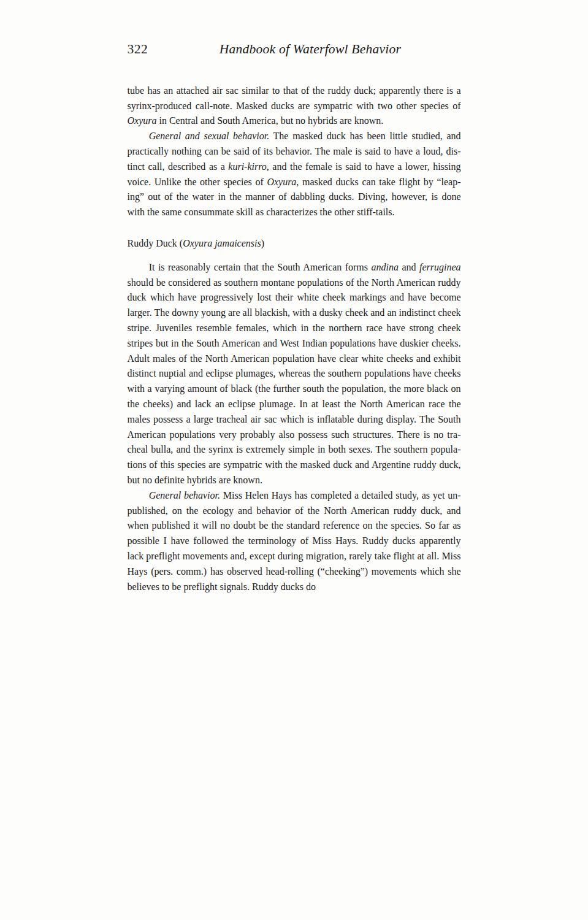322 Handbook of Waterfowl Behavior
tube has an attached air sac similar to that of the ruddy duck; apparently there is a syrinx-produced call-note. Masked ducks are sympatric with two other species of Oxyura in Central and South America, but no hybrids are known.
General and sexual behavior. The masked duck has been little studied, and practically nothing can be said of its behavior. The male is said to have a loud, distinct call, described as a kuri-kirro, and the female is said to have a lower, hissing voice. Unlike the other species of Oxyura, masked ducks can take flight by “leaping” out of the water in the manner of dabbling ducks. Diving, however, is done with the same consummate skill as characterizes the other stiff-tails.
Ruddy Duck (Oxyura jamaicensis)
It is reasonably certain that the South American forms andina and ferruginea should be considered as southern montane populations of the North American ruddy duck which have progressively lost their white cheek markings and have become larger. The downy young are all blackish, with a dusky cheek and an indistinct cheek stripe. Juveniles resemble females, which in the northern race have strong cheek stripes but in the South American and West Indian populations have duskier cheeks. Adult males of the North American population have clear white cheeks and exhibit distinct nuptial and eclipse plumages, whereas the southern populations have cheeks with a varying amount of black (the further south the population, the more black on the cheeks) and lack an eclipse plumage. In at least the North American race the males possess a large tracheal air sac which is inflatable during display. The South American populations very probably also possess such structures. There is no tracheal bulla, and the syrinx is extremely simple in both sexes. The southern populations of this species are sympatric with the masked duck and Argentine ruddy duck, but no definite hybrids are known.
General behavior. Miss Helen Hays has completed a detailed study, as yet unpublished, on the ecology and behavior of the North American ruddy duck, and when published it will no doubt be the standard reference on the species. So far as possible I have followed the terminology of Miss Hays. Ruddy ducks apparently lack preflight movements and, except during migration, rarely take flight at all. Miss Hays (pers. comm.) has observed head-rolling (“cheeking”) movements which she believes to be preflight signals. Ruddy ducks do